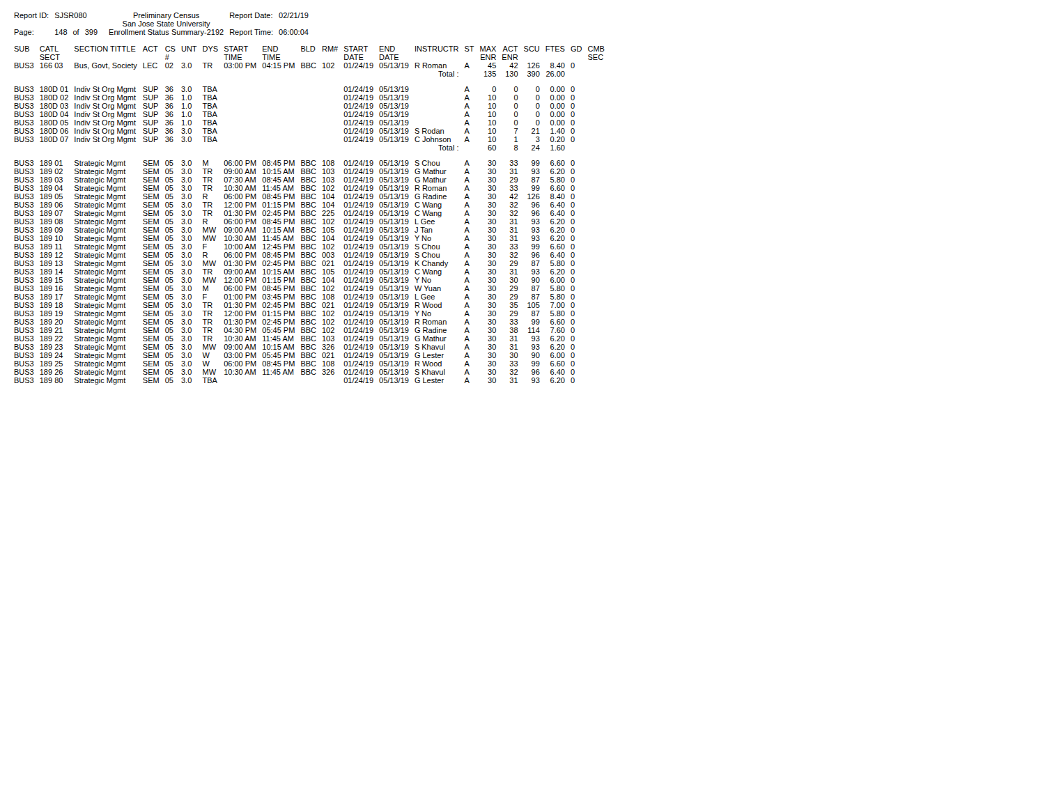| Report ID: | SJSR080 | Preliminary Census San Jose State University | Report Date: | 02/21/19 |
| Page: | 148 | of | 399 | | Enrollment Status Summary-2192 | Report Time: | 06:00:04 |
| SUB | CATL SECT | SECTION TITTLE | ACT | CS # | UNT | DYS | START TIME | END TIME | BLD | RM# | START DATE | END DATE | INSTRUCTR | ST | MAX ENR | ACT ENR | SCU | FTES | GD | CMB SEC |
| --- | --- | --- | --- | --- | --- | --- | --- | --- | --- | --- | --- | --- | --- | --- | --- | --- | --- | --- | --- | --- |
| BUS3 | 166 03 | Bus, Govt, Society | LEC | 02 | 3.0 | TR | 03:00 PM | 04:15 PM | BBC | 102 | 01/24/19 | 05/13/19 | R Roman | A | 45 | 42 | 126 | 8.40 | 0 | |
| Total : | | 135 | 130 | 390 | 26.00 | | |
| BUS3 | 180D 01 | Indiv St Org Mgmt | SUP | 36 | 3.0 | TBA | | | | | 01/24/19 | 05/13/19 | | A | 0 | 0 | 0 | 0.00 | 0 | |
| BUS3 | 180D 02 | Indiv St Org Mgmt | SUP | 36 | 1.0 | TBA | | | | | 01/24/19 | 05/13/19 | | A | 10 | 0 | 0 | 0.00 | 0 | |
| BUS3 | 180D 03 | Indiv St Org Mgmt | SUP | 36 | 1.0 | TBA | | | | | 01/24/19 | 05/13/19 | | A | 10 | 0 | 0 | 0.00 | 0 | |
| BUS3 | 180D 04 | Indiv St Org Mgmt | SUP | 36 | 1.0 | TBA | | | | | 01/24/19 | 05/13/19 | | A | 10 | 0 | 0 | 0.00 | 0 | |
| BUS3 | 180D 05 | Indiv St Org Mgmt | SUP | 36 | 1.0 | TBA | | | | | 01/24/19 | 05/13/19 | | A | 10 | 0 | 0 | 0.00 | 0 | |
| BUS3 | 180D 06 | Indiv St Org Mgmt | SUP | 36 | 3.0 | TBA | | | | | 01/24/19 | 05/13/19 | S Rodan | A | 10 | 7 | 21 | 1.40 | 0 | |
| BUS3 | 180D 07 | Indiv St Org Mgmt | SUP | 36 | 3.0 | TBA | | | | | 01/24/19 | 05/13/19 | C Johnson | A | 10 | 1 | 3 | 0.20 | 0 | |
| Total : | | 60 | 8 | 24 | 1.60 | | |
| BUS3 | 189 01 | Strategic Mgmt | SEM | 05 | 3.0 | M | 06:00 PM | 08:45 PM | BBC | 108 | 01/24/19 | 05/13/19 | S Chou | A | 30 | 33 | 99 | 6.60 | 0 | |
| BUS3 | 189 02 | Strategic Mgmt | SEM | 05 | 3.0 | TR | 09:00 AM | 10:15 AM | BBC | 103 | 01/24/19 | 05/13/19 | G Mathur | A | 30 | 31 | 93 | 6.20 | 0 | |
| BUS3 | 189 03 | Strategic Mgmt | SEM | 05 | 3.0 | TR | 07:30 AM | 08:45 AM | BBC | 103 | 01/24/19 | 05/13/19 | G Mathur | A | 30 | 29 | 87 | 5.80 | 0 | |
| BUS3 | 189 04 | Strategic Mgmt | SEM | 05 | 3.0 | TR | 10:30 AM | 11:45 AM | BBC | 102 | 01/24/19 | 05/13/19 | R Roman | A | 30 | 33 | 99 | 6.60 | 0 | |
| BUS3 | 189 05 | Strategic Mgmt | SEM | 05 | 3.0 | R | 06:00 PM | 08:45 PM | BBC | 104 | 01/24/19 | 05/13/19 | G Radine | A | 30 | 42 | 126 | 8.40 | 0 | |
| BUS3 | 189 06 | Strategic Mgmt | SEM | 05 | 3.0 | TR | 12:00 PM | 01:15 PM | BBC | 104 | 01/24/19 | 05/13/19 | C Wang | A | 30 | 32 | 96 | 6.40 | 0 | |
| BUS3 | 189 07 | Strategic Mgmt | SEM | 05 | 3.0 | TR | 01:30 PM | 02:45 PM | BBC | 225 | 01/24/19 | 05/13/19 | C Wang | A | 30 | 32 | 96 | 6.40 | 0 | |
| BUS3 | 189 08 | Strategic Mgmt | SEM | 05 | 3.0 | R | 06:00 PM | 08:45 PM | BBC | 102 | 01/24/19 | 05/13/19 | L Gee | A | 30 | 31 | 93 | 6.20 | 0 | |
| BUS3 | 189 09 | Strategic Mgmt | SEM | 05 | 3.0 | MW | 09:00 AM | 10:15 AM | BBC | 105 | 01/24/19 | 05/13/19 | J Tan | A | 30 | 31 | 93 | 6.20 | 0 | |
| BUS3 | 189 10 | Strategic Mgmt | SEM | 05 | 3.0 | MW | 10:30 AM | 11:45 AM | BBC | 104 | 01/24/19 | 05/13/19 | Y No | A | 30 | 31 | 93 | 6.20 | 0 | |
| BUS3 | 189 11 | Strategic Mgmt | SEM | 05 | 3.0 | F | 10:00 AM | 12:45 PM | BBC | 102 | 01/24/19 | 05/13/19 | S Chou | A | 30 | 33 | 99 | 6.60 | 0 | |
| BUS3 | 189 12 | Strategic Mgmt | SEM | 05 | 3.0 | R | 06:00 PM | 08:45 PM | BBC | 003 | 01/24/19 | 05/13/19 | S Chou | A | 30 | 32 | 96 | 6.40 | 0 | |
| BUS3 | 189 13 | Strategic Mgmt | SEM | 05 | 3.0 | MW | 01:30 PM | 02:45 PM | BBC | 021 | 01/24/19 | 05/13/19 | K Chandy | A | 30 | 29 | 87 | 5.80 | 0 | |
| BUS3 | 189 14 | Strategic Mgmt | SEM | 05 | 3.0 | TR | 09:00 AM | 10:15 AM | BBC | 105 | 01/24/19 | 05/13/19 | C Wang | A | 30 | 31 | 93 | 6.20 | 0 | |
| BUS3 | 189 15 | Strategic Mgmt | SEM | 05 | 3.0 | MW | 12:00 PM | 01:15 PM | BBC | 104 | 01/24/19 | 05/13/19 | Y No | A | 30 | 30 | 90 | 6.00 | 0 | |
| BUS3 | 189 16 | Strategic Mgmt | SEM | 05 | 3.0 | M | 06:00 PM | 08:45 PM | BBC | 102 | 01/24/19 | 05/13/19 | W Yuan | A | 30 | 29 | 87 | 5.80 | 0 | |
| BUS3 | 189 17 | Strategic Mgmt | SEM | 05 | 3.0 | F | 01:00 PM | 03:45 PM | BBC | 108 | 01/24/19 | 05/13/19 | L Gee | A | 30 | 29 | 87 | 5.80 | 0 | |
| BUS3 | 189 18 | Strategic Mgmt | SEM | 05 | 3.0 | TR | 01:30 PM | 02:45 PM | BBC | 021 | 01/24/19 | 05/13/19 | R Wood | A | 30 | 35 | 105 | 7.00 | 0 | |
| BUS3 | 189 19 | Strategic Mgmt | SEM | 05 | 3.0 | TR | 12:00 PM | 01:15 PM | BBC | 102 | 01/24/19 | 05/13/19 | Y No | A | 30 | 29 | 87 | 5.80 | 0 | |
| BUS3 | 189 20 | Strategic Mgmt | SEM | 05 | 3.0 | TR | 01:30 PM | 02:45 PM | BBC | 102 | 01/24/19 | 05/13/19 | R Roman | A | 30 | 33 | 99 | 6.60 | 0 | |
| BUS3 | 189 21 | Strategic Mgmt | SEM | 05 | 3.0 | TR | 04:30 PM | 05:45 PM | BBC | 102 | 01/24/19 | 05/13/19 | G Radine | A | 30 | 38 | 114 | 7.60 | 0 | |
| BUS3 | 189 22 | Strategic Mgmt | SEM | 05 | 3.0 | TR | 10:30 AM | 11:45 AM | BBC | 103 | 01/24/19 | 05/13/19 | G Mathur | A | 30 | 31 | 93 | 6.20 | 0 | |
| BUS3 | 189 23 | Strategic Mgmt | SEM | 05 | 3.0 | MW | 09:00 AM | 10:15 AM | BBC | 326 | 01/24/19 | 05/13/19 | S Khavul | A | 30 | 31 | 93 | 6.20 | 0 | |
| BUS3 | 189 24 | Strategic Mgmt | SEM | 05 | 3.0 | W | 03:00 PM | 05:45 PM | BBC | 021 | 01/24/19 | 05/13/19 | G Lester | A | 30 | 30 | 90 | 6.00 | 0 | |
| BUS3 | 189 25 | Strategic Mgmt | SEM | 05 | 3.0 | W | 06:00 PM | 08:45 PM | BBC | 108 | 01/24/19 | 05/13/19 | R Wood | A | 30 | 33 | 99 | 6.60 | 0 | |
| BUS3 | 189 26 | Strategic Mgmt | SEM | 05 | 3.0 | MW | 10:30 AM | 11:45 AM | BBC | 326 | 01/24/19 | 05/13/19 | S Khavul | A | 30 | 32 | 96 | 6.40 | 0 | |
| BUS3 | 189 80 | Strategic Mgmt | SEM | 05 | 3.0 | TBA | | | | | 01/24/19 | 05/13/19 | G Lester | A | 30 | 31 | 93 | 6.20 | 0 | |